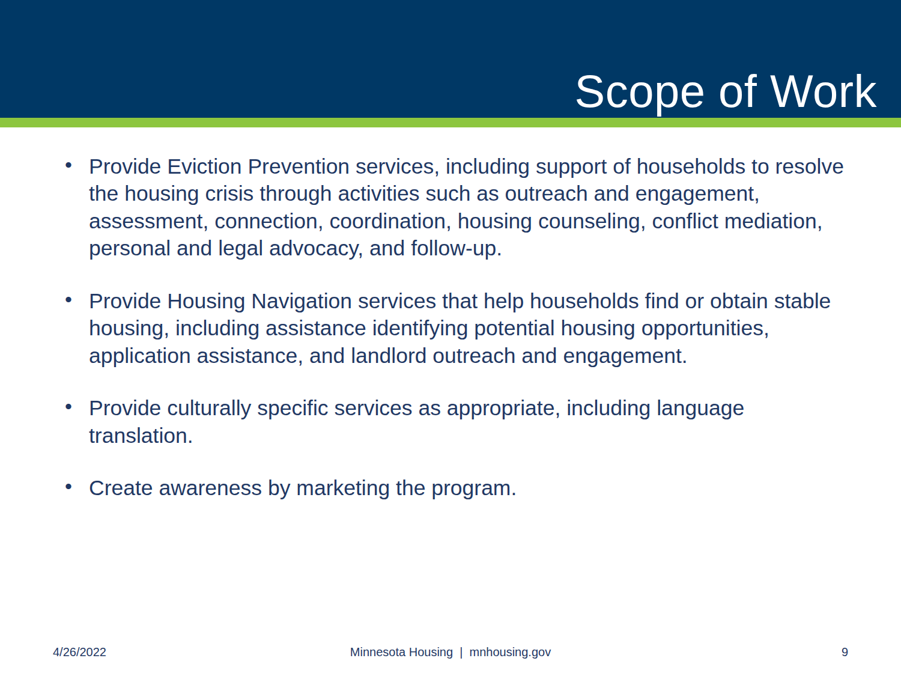Scope of Work
Provide Eviction Prevention services, including support of households to resolve the housing crisis through activities such as outreach and engagement, assessment, connection, coordination, housing counseling, conflict mediation, personal and legal advocacy, and follow-up.
Provide Housing Navigation services that help households find or obtain stable housing, including assistance identifying potential housing opportunities, application assistance, and landlord outreach and engagement.
Provide culturally specific services as appropriate, including language translation.
Create awareness by marketing the program.
4/26/2022 Minnesota Housing | mnhousing.gov 9